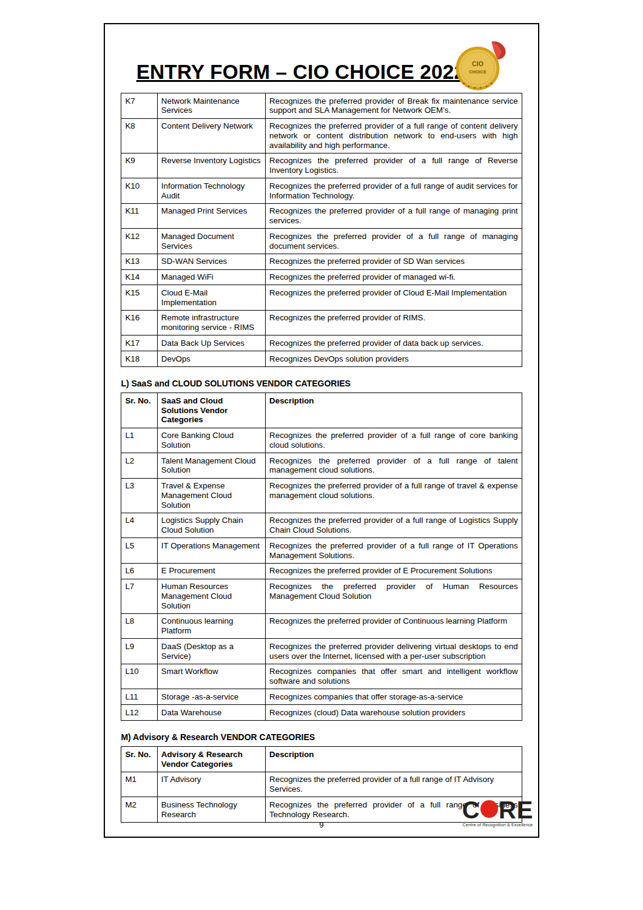CIO CHOICE
ENTRY FORM – CIO CHOICE 2022
| K7 | Network Maintenance Services | Recognizes the preferred provider of Break fix maintenance service support and SLA Management for Network OEM’s. |
| K8 | Content Delivery Network | Recognizes the preferred provider of a full range of content delivery network or content distribution network to end-users with high availability and high performance. |
| K9 | Reverse Inventory Logistics | Recognizes the preferred provider of a full range of Reverse Inventory Logistics. |
| K10 | Information Technology Audit | Recognizes the preferred provider of a full range of audit services for Information Technology. |
| K11 | Managed Print Services | Recognizes the preferred provider of a full range of managing print services. |
| K12 | Managed Document Services | Recognizes the preferred provider of a full range of managing document services. |
| K13 | SD-WAN Services | Recognizes the preferred provider of SD Wan services |
| K14 | Managed WiFi | Recognizes the preferred provider of managed wi-fi. |
| K15 | Cloud E-Mail Implementation | Recognizes the preferred provider of Cloud E-Mail Implementation |
| K16 | Remote infrastructure monitoring service - RIMS | Recognizes the preferred provider of RIMS. |
| K17 | Data Back Up Services | Recognizes the preferred provider of data back up services. |
| K18 | DevOps | Recognizes DevOps solution providers |
L) SaaS and CLOUD SOLUTIONS VENDOR CATEGORIES
| Sr. No. | SaaS and Cloud Solutions Vendor Categories | Description |
| --- | --- | --- |
| L1 | Core Banking Cloud Solution | Recognizes the preferred provider of a full range of core banking cloud solutions. |
| L2 | Talent Management Cloud Solution | Recognizes the preferred provider of a full range of talent management cloud solutions. |
| L3 | Travel & Expense Management Cloud Solution | Recognizes the preferred provider of a full range of travel & expense management cloud solutions. |
| L4 | Logistics Supply Chain Cloud Solution | Recognizes the preferred provider of a full range of Logistics Supply Chain Cloud Solutions. |
| L5 | IT Operations Management | Recognizes the preferred provider of a full range of IT Operations Management Solutions. |
| L6 | E Procurement | Recognizes the preferred provider of E Procurement Solutions |
| L7 | Human Resources Management Cloud Solution | Recognizes the preferred provider of Human Resources Management Cloud Solution |
| L8 | Continuous learning Platform | Recognizes the preferred provider of Continuous learning Platform |
| L9 | DaaS (Desktop as a Service) | Recognizes the preferred provider delivering virtual desktops to end users over the Internet, licensed with a per-user subscription |
| L10 | Smart Workflow | Recognizes companies that offer smart and intelligent workflow software and solutions |
| L11 | Storage -as-a-service | Recognizes companies that offer storage-as-a-service |
| L12 | Data Warehouse | Recognizes (cloud) Data warehouse solution providers |
M) Advisory & Research VENDOR CATEGORIES
| Sr. No. | Advisory & Research Vendor Categories | Description |
| --- | --- | --- |
| M1 | IT Advisory | Recognizes the preferred provider of a full range of IT Advisory Services. |
| M2 | Business Technology Research | Recognizes the preferred provider of a full range of Business Technology Research. |
9
C RE
Centre of Recognition & Excellence